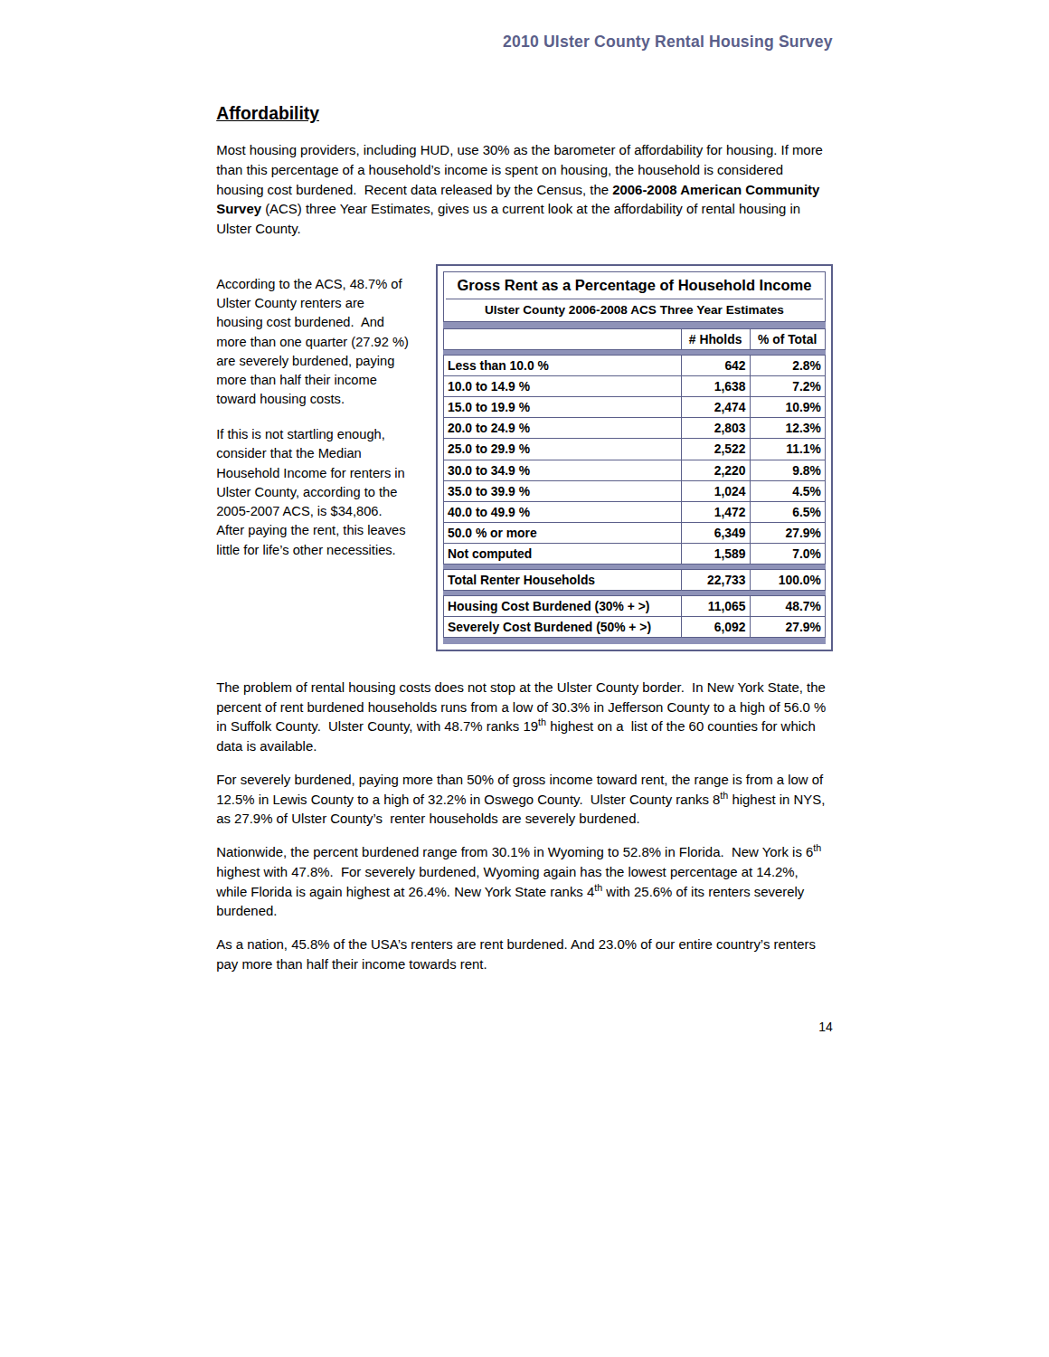2010 Ulster County Rental Housing Survey
Affordability
Most housing providers, including HUD, use 30% as the barometer of affordability for housing. If more than this percentage of a household’s income is spent on housing, the household is considered housing cost burdened. Recent data released by the Census, the 2006-2008 American Community Survey (ACS) three Year Estimates, gives us a current look at the affordability of rental housing in Ulster County.
According to the ACS, 48.7% of Ulster County renters are housing cost burdened. And more than one quarter (27.92 %) are severely burdened, paying more than half their income toward housing costs.
If this is not startling enough, consider that the Median Household Income for renters in Ulster County, according to the 2005-2007 ACS, is $34,806. After paying the rent, this leaves little for life’s other necessities.
Gross Rent as a Percentage of Household Income Ulster County 2006-2008 ACS Three Year Estimates
| | # Hholds | % of Total |
| Less than 10.0 % | 642 | 2.8% |
| 10.0 to 14.9 % | 1,638 | 7.2% |
| 15.0 to 19.9 % | 2,474 | 10.9% |
| 20.0 to 24.9 % | 2,803 | 12.3% |
| 25.0 to 29.9 % | 2,522 | 11.1% |
| 30.0 to 34.9 % | 2,220 | 9.8% |
| 35.0 to 39.9 % | 1,024 | 4.5% |
| 40.0 to 49.9 % | 1,472 | 6.5% |
| 50.0 % or more | 6,349 | 27.9% |
| Not computed | 1,589 | 7.0% |
| Total Renter Households | 22,733 | 100.0% |
| Housing Cost Burdened (30% + >) | 11,065 | 48.7% |
| Severely Cost Burdened (50% + >) | 6,092 | 27.9% |
The problem of rental housing costs does not stop at the Ulster County border. In New York State, the percent of rent burdened households runs from a low of 30.3% in Jefferson County to a high of 56.0 % in Suffolk County. Ulster County, with 48.7% ranks 19th highest on a list of the 60 counties for which data is available.
For severely burdened, paying more than 50% of gross income toward rent, the range is from a low of 12.5% in Lewis County to a high of 32.2% in Oswego County. Ulster County ranks 8th highest in NYS, as 27.9% of Ulster County’s renter households are severely burdened.
Nationwide, the percent burdened range from 30.1% in Wyoming to 52.8% in Florida. New York is 6th highest with 47.8%. For severely burdened, Wyoming again has the lowest percentage at 14.2%, while Florida is again highest at 26.4%. New York State ranks 4th with 25.6% of its renters severely burdened.
As a nation, 45.8% of the USA’s renters are rent burdened. And 23.0% of our entire country’s renters pay more than half their income towards rent.
14